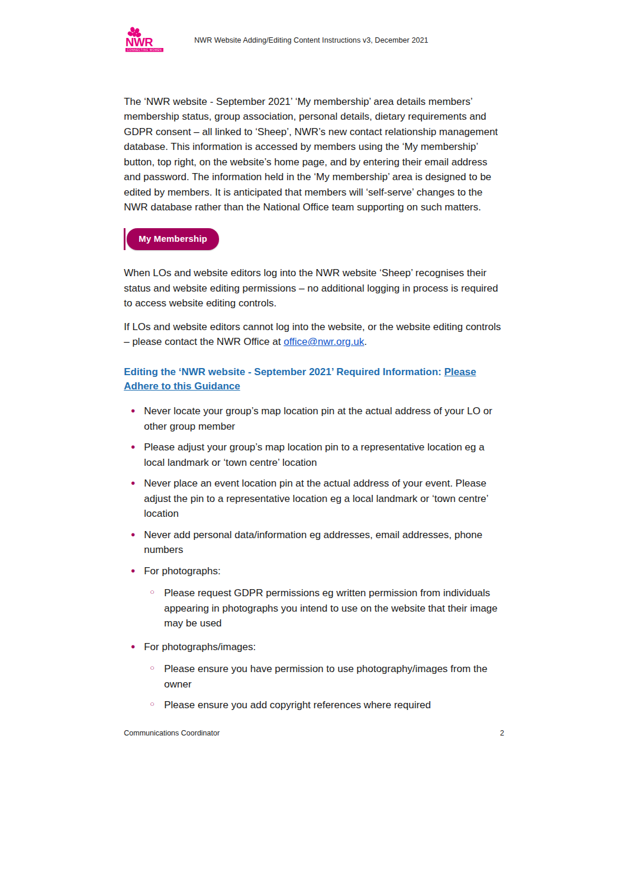NWR CONNECTING WOMEN
NWR Website Adding/Editing Content Instructions v3, December 2021
The ‘NWR website - September 2021’ ‘My membership’ area details members’ membership status, group association, personal details, dietary requirements and GDPR consent – all linked to ‘Sheep’, NWR’s new contact relationship management database. This information is accessed by members using the ‘My membership’ button, top right, on the website’s home page, and by entering their email address and password. The information held in the ‘My membership’ area is designed to be edited by members. It is anticipated that members will ‘self-serve’ changes to the NWR database rather than the National Office team supporting on such matters.
My Membership
When LOs and website editors log into the NWR website ‘Sheep’ recognises their status and website editing permissions – no additional logging in process is required to access website editing controls.
If LOs and website editors cannot log into the website, or the website editing controls – please contact the NWR Office at office@nwr.org.uk.
Editing the ‘NWR website - September 2021’ Required Information: Please Adhere to this Guidance
Never locate your group’s map location pin at the actual address of your LO or other group member
Please adjust your group’s map location pin to a representative location eg a local landmark or ‘town centre’ location
Never place an event location pin at the actual address of your event. Please adjust the pin to a representative location eg a local landmark or ‘town centre’ location
Never add personal data/information eg addresses, email addresses, phone numbers
For photographs:
Please request GDPR permissions eg written permission from individuals appearing in photographs you intend to use on the website that their image may be used
For photographs/images:
Please ensure you have permission to use photography/images from the owner
Please ensure you add copyright references where required
Communications Coordinator 2